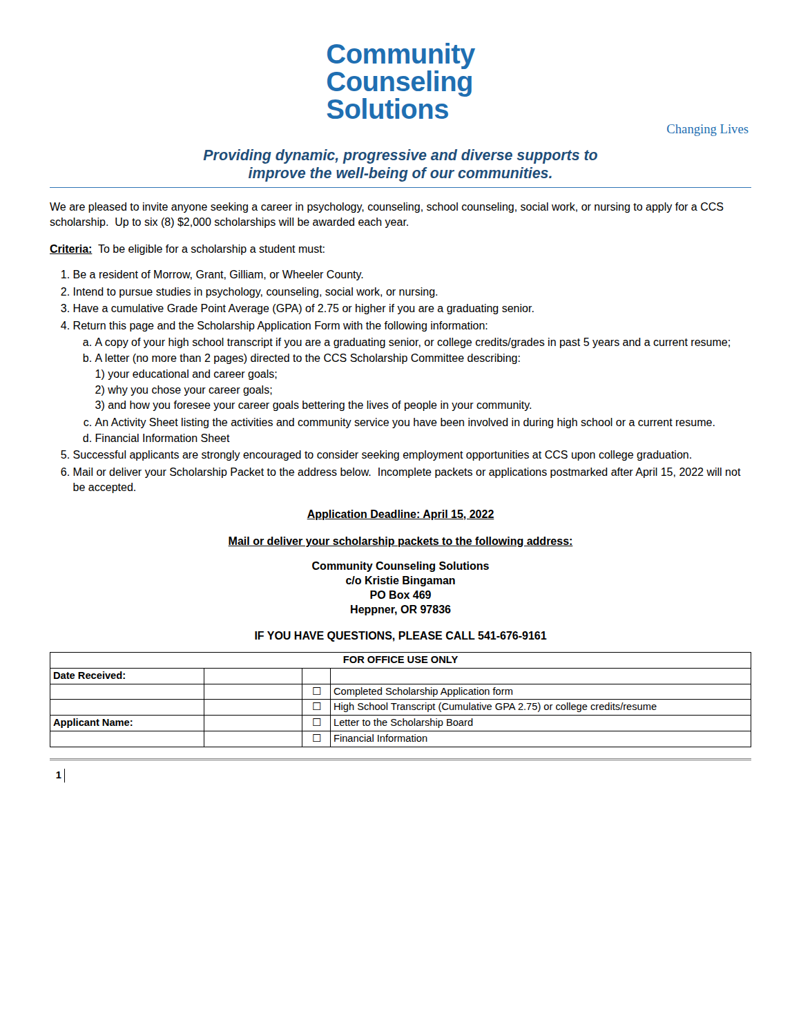Community
Counseling
Solutions
Changing Lives
Providing dynamic, progressive and diverse supports to
improve the well-being of our communities.
We are pleased to invite anyone seeking a career in psychology, counseling, school counseling, social work, or nursing to apply for a CCS scholarship. Up to six (8) $2,000 scholarships will be awarded each year.
Criteria: To be eligible for a scholarship a student must:
Be a resident of Morrow, Grant, Gilliam, or Wheeler County.
Intend to pursue studies in psychology, counseling, social work, or nursing.
Have a cumulative Grade Point Average (GPA) of 2.75 or higher if you are a graduating senior.
Return this page and the Scholarship Application Form with the following information:
A copy of your high school transcript if you are a graduating senior, or college credits/grades in past 5 years and a current resume;
A letter (no more than 2 pages) directed to the CCS Scholarship Committee describing:
1) your educational and career goals;
2) why you chose your career goals;
3) and how you foresee your career goals bettering the lives of people in your community.
An Activity Sheet listing the activities and community service you have been involved in during high school or a current resume.
Financial Information Sheet
Successful applicants are strongly encouraged to consider seeking employment opportunities at CCS upon college graduation.
Mail or deliver your Scholarship Packet to the address below. Incomplete packets or applications postmarked after April 15, 2022 will not be accepted.
Application Deadline: April 15, 2022
Mail or deliver your scholarship packets to the following address:
Community Counseling Solutions
c/o Kristie Bingaman
PO Box 469
Heppner, OR 97836
IF YOU HAVE QUESTIONS, PLEASE CALL 541-676-9161
| FOR OFFICE USE ONLY |
| --- |
| Date Received: | | | |
| | | ☐ | Completed Scholarship Application form |
| | | ☐ | High School Transcript (Cumulative GPA 2.75) or college credits/resume |
| Applicant Name: | | ☐ | Letter to the Scholarship Board |
| | | ☐ | Financial Information |
1